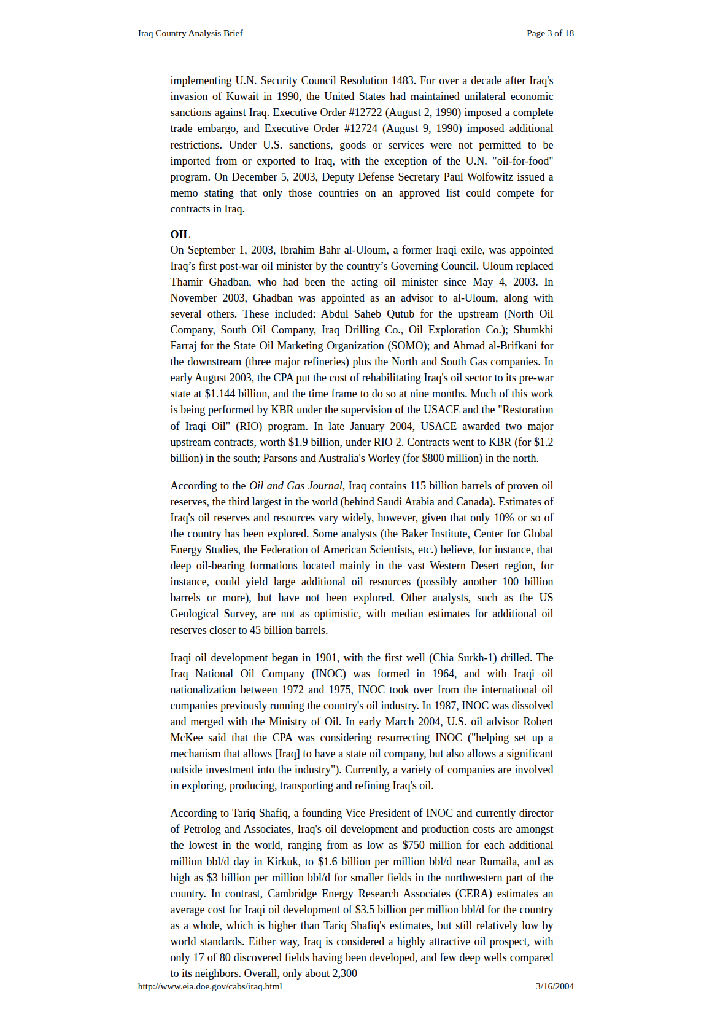Iraq Country Analysis Brief Page 3 of 18
implementing U.N. Security Council Resolution 1483. For over a decade after Iraq's invasion of Kuwait in 1990, the United States had maintained unilateral economic sanctions against Iraq. Executive Order #12722 (August 2, 1990) imposed a complete trade embargo, and Executive Order #12724 (August 9, 1990) imposed additional restrictions. Under U.S. sanctions, goods or services were not permitted to be imported from or exported to Iraq, with the exception of the U.N. "oil-for-food" program. On December 5, 2003, Deputy Defense Secretary Paul Wolfowitz issued a memo stating that only those countries on an approved list could compete for contracts in Iraq.
OIL
On September 1, 2003, Ibrahim Bahr al-Uloum, a former Iraqi exile, was appointed Iraq’s first post-war oil minister by the country’s Governing Council. Uloum replaced Thamir Ghadban, who had been the acting oil minister since May 4, 2003. In November 2003, Ghadban was appointed as an advisor to al-Uloum, along with several others. These included: Abdul Saheb Qutub for the upstream (North Oil Company, South Oil Company, Iraq Drilling Co., Oil Exploration Co.); Shumkhi Farraj for the State Oil Marketing Organization (SOMO); and Ahmad al-Brifkani for the downstream (three major refineries) plus the North and South Gas companies. In early August 2003, the CPA put the cost of rehabilitating Iraq's oil sector to its pre-war state at $1.144 billion, and the time frame to do so at nine months. Much of this work is being performed by KBR under the supervision of the USACE and the "Restoration of Iraqi Oil" (RIO) program. In late January 2004, USACE awarded two major upstream contracts, worth $1.9 billion, under RIO 2. Contracts went to KBR (for $1.2 billion) in the south; Parsons and Australia's Worley (for $800 million) in the north.
According to the Oil and Gas Journal, Iraq contains 115 billion barrels of proven oil reserves, the third largest in the world (behind Saudi Arabia and Canada). Estimates of Iraq's oil reserves and resources vary widely, however, given that only 10% or so of the country has been explored. Some analysts (the Baker Institute, Center for Global Energy Studies, the Federation of American Scientists, etc.) believe, for instance, that deep oil-bearing formations located mainly in the vast Western Desert region, for instance, could yield large additional oil resources (possibly another 100 billion barrels or more), but have not been explored. Other analysts, such as the US Geological Survey, are not as optimistic, with median estimates for additional oil reserves closer to 45 billion barrels.
Iraqi oil development began in 1901, with the first well (Chia Surkh-1) drilled. The Iraq National Oil Company (INOC) was formed in 1964, and with Iraqi oil nationalization between 1972 and 1975, INOC took over from the international oil companies previously running the country's oil industry. In 1987, INOC was dissolved and merged with the Ministry of Oil. In early March 2004, U.S. oil advisor Robert McKee said that the CPA was considering resurrecting INOC ("helping set up a mechanism that allows [Iraq] to have a state oil company, but also allows a significant outside investment into the industry"). Currently, a variety of companies are involved in exploring, producing, transporting and refining Iraq's oil.
According to Tariq Shafiq, a founding Vice President of INOC and currently director of Petrolog and Associates, Iraq's oil development and production costs are amongst the lowest in the world, ranging from as low as $750 million for each additional million bbl/d day in Kirkuk, to $1.6 billion per million bbl/d near Rumaila, and as high as $3 billion per million bbl/d for smaller fields in the northwestern part of the country. In contrast, Cambridge Energy Research Associates (CERA) estimates an average cost for Iraqi oil development of $3.5 billion per million bbl/d for the country as a whole, which is higher than Tariq Shafiq's estimates, but still relatively low by world standards. Either way, Iraq is considered a highly attractive oil prospect, with only 17 of 80 discovered fields having been developed, and few deep wells compared to its neighbors. Overall, only about 2,300
http://www.eia.doe.gov/cabs/iraq.html 3/16/2004